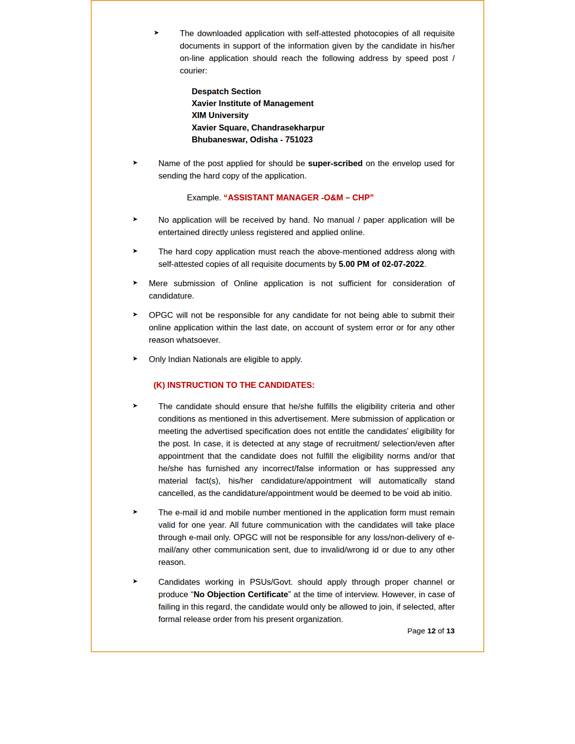The downloaded application with self-attested photocopies of all requisite documents in support of the information given by the candidate in his/her on-line application should reach the following address by speed post / courier:
Despatch Section
Xavier Institute of Management
XIM University
Xavier Square, Chandrasekharpur
Bhubaneswar, Odisha - 751023
Name of the post applied for should be super-scribed on the envelop used for sending the hard copy of the application.
Example. “ASSISTANT MANAGER -O&M – CHP”
No application will be received by hand. No manual / paper application will be entertained directly unless registered and applied online.
The hard copy application must reach the above-mentioned address along with self-attested copies of all requisite documents by 5.00 PM of 02-07-2022.
Mere submission of Online application is not sufficient for consideration of candidature.
OPGC will not be responsible for any candidate for not being able to submit their online application within the last date, on account of system error or for any other reason whatsoever.
Only Indian Nationals are eligible to apply.
(K) INSTRUCTION TO THE CANDIDATES:
The candidate should ensure that he/she fulfills the eligibility criteria and other conditions as mentioned in this advertisement. Mere submission of application or meeting the advertised specification does not entitle the candidates' eligibility for the post. In case, it is detected at any stage of recruitment/ selection/even after appointment that the candidate does not fulfill the eligibility norms and/or that he/she has furnished any incorrect/false information or has suppressed any material fact(s), his/her candidature/appointment will automatically stand cancelled, as the candidature/appointment would be deemed to be void ab initio.
The e-mail id and mobile number mentioned in the application form must remain valid for one year. All future communication with the candidates will take place through e-mail only. OPGC will not be responsible for any loss/non-delivery of e-mail/any other communication sent, due to invalid/wrong id or due to any other reason.
Candidates working in PSUs/Govt. should apply through proper channel or produce “No Objection Certificate” at the time of interview. However, in case of failing in this regard, the candidate would only be allowed to join, if selected, after formal release order from his present organization.
Page 12 of 13